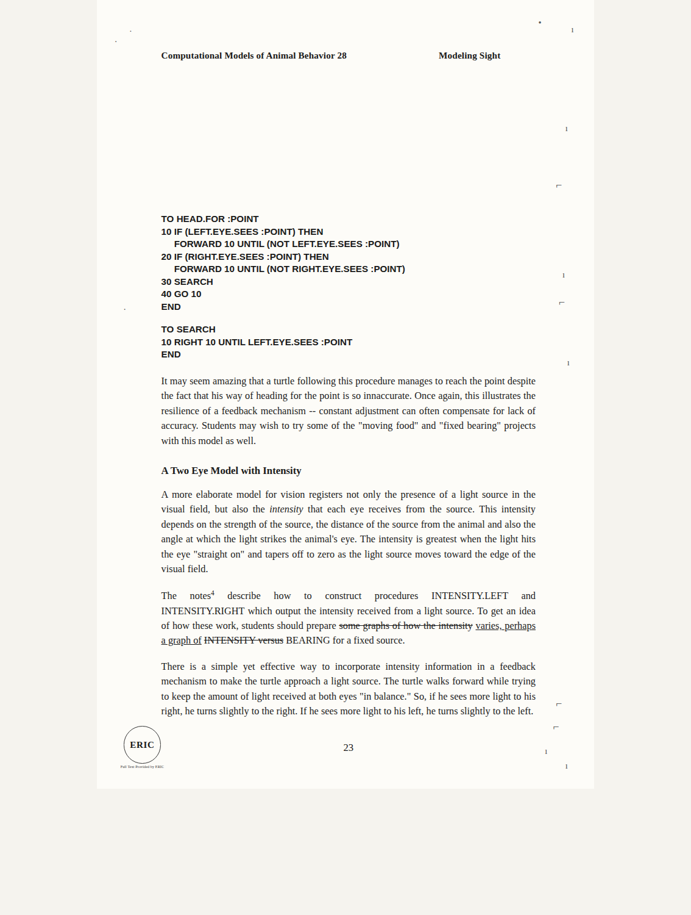· · • ı ı ı ı ı ı ·
Computational Models of Animal Behavior 28 Modeling Sight
TO HEAD.FOR :POINT
10 IF (LEFT.EYE.SEES :POINT) THEN
     FORWARD 10 UNTIL (NOT LEFT.EYE.SEES :POINT)
20 IF (RIGHT.EYE.SEES :POINT) THEN
     FORWARD 10 UNTIL (NOT RIGHT.EYE.SEES :POINT)
30 SEARCH
40 GO 10
END
TO SEARCH
10 RIGHT 10 UNTIL LEFT.EYE.SEES :POINT
END
It may seem amazing that a turtle following this procedure manages to reach the point despite the fact that his way of heading for the point is so innaccurate. Once again, this illustrates the resilience of a feedback mechanism -- constant adjustment can often compensate for lack of accuracy. Students may wish to try some of the "moving food" and "fixed bearing" projects with this model as well.
A Two Eye Model with Intensity
A more elaborate model for vision registers not only the presence of a light source in the visual field, but also the intensity that each eye receives from the source. This intensity depends on the strength of the source, the distance of the source from the animal and also the angle at which the light strikes the animal's eye. The intensity is greatest when the light hits the eye "straight on" and tapers off to zero as the light source moves toward the edge of the visual field.
The notes4 describe how to construct procedures INTENSITY.LEFT and INTENSITY.RIGHT which output the intensity received from a light source. To get an idea of how these work, students should prepare some graphs of how the intensity varies, perhaps a graph of INTENSITY versus BEARING for a fixed source.
There is a simple yet effective way to incorporate intensity information in a feedback mechanism to make the turtle approach a light source. The turtle walks forward while trying to keep the amount of light received at both eyes "in balance." So, if he sees more light to his right, he turns slightly to the right. If he sees more light to his left, he turns slightly to the left.
23
ERIC
Full Text Provided by ERIC
⌐ ⌐ ⌐ ⌐